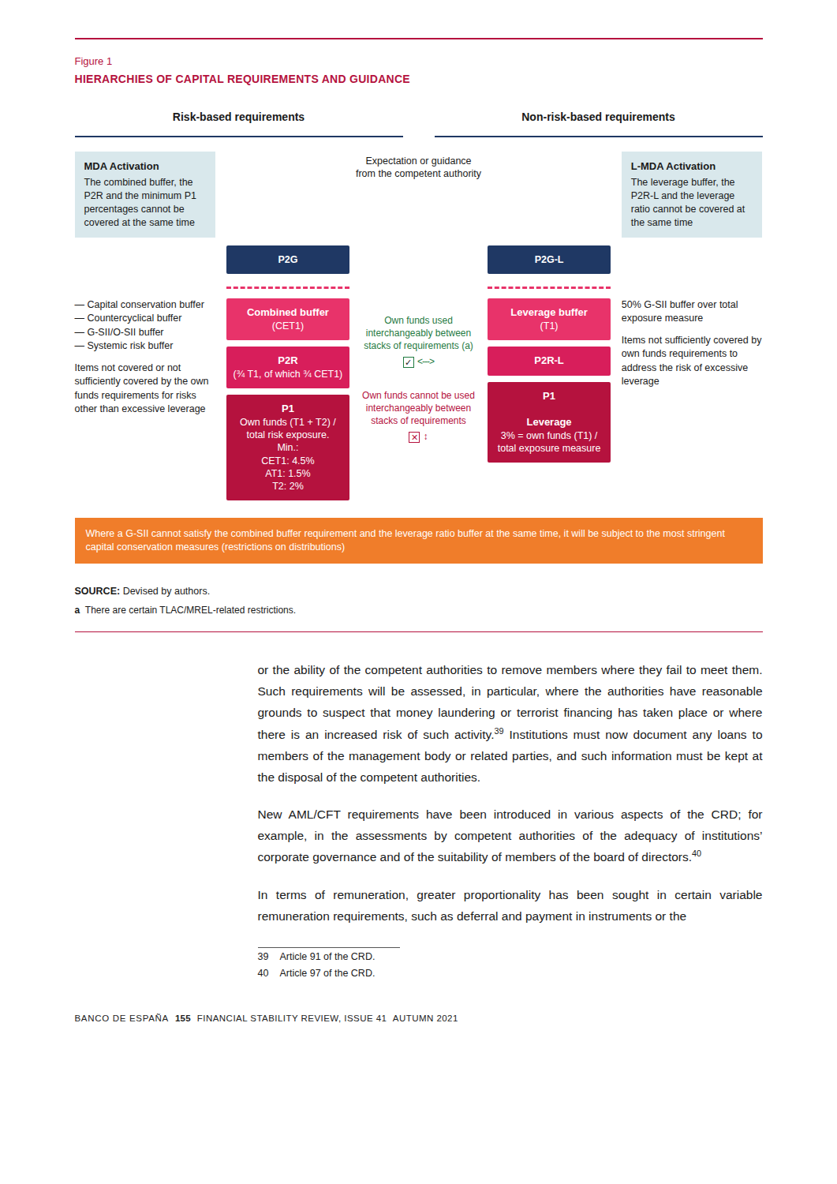Figure 1
Hierarchies of capital requirements and guidance
Risk-based requirements
Non-risk-based requirements
MDA Activation The combined buffer, the P2R and the minimum P1 percentages cannot be covered at the same time
Expectation or guidance
from the competent authority
L-MDA Activation The leverage buffer, the P2R-L and the leverage ratio cannot be covered at the same time
P2G
P2G-L
Capital conservation buffer
Countercyclical buffer
G-SII/O-SII buffer
Systemic risk buffer
Items not covered or not sufficiently covered by the own funds requirements for risks other than excessive leverage
Combined buffer(CET1)
P2R(¾ T1, of which ¾ CET1)
P1 Own funds (T1 + T2) / total risk exposure.
Min.:
CET1: 4.5%
AT1: 1.5%
T2: 2%
Own funds used interchangeably between stacks of requirements (a)
✓<--->
Own funds cannot be used interchangeably between stacks of requirements
✕↕
Leverage buffer(T1)
P2R-L
P1
Leverage3% = own funds (T1) / total exposure measure
50% G-SII buffer over total exposure measure
Items not sufficiently covered by own funds requirements to address the risk of excessive leverage
Where a G-SII cannot satisfy the combined buffer requirement and the leverage ratio buffer at the same time, it will be subject to the most stringent capital conservation measures (restrictions on distributions)
SOURCE: Devised by authors.
a There are certain TLAC/MREL-related restrictions.
or the ability of the competent authorities to remove members where they fail to meet them. Such requirements will be assessed, in particular, where the authorities have reasonable grounds to suspect that money laundering or terrorist financing has taken place or where there is an increased risk of such activity.39 Institutions must now document any loans to members of the management body or related parties, and such information must be kept at the disposal of the competent authorities.
New AML/CFT requirements have been introduced in various aspects of the CRD; for example, in the assessments by competent authorities of the adequacy of institutions’ corporate governance and of the suitability of members of the board of directors.40
In terms of remuneration, greater proportionality has been sought in certain variable remuneration requirements, such as deferral and payment in instruments or the
39 Article 91 of the CRD.
40 Article 97 of the CRD.
BANCO DE ESPAÑA 155 FINANCIAL STABILITY REVIEW, ISSUE 41 AUTUMN 2021